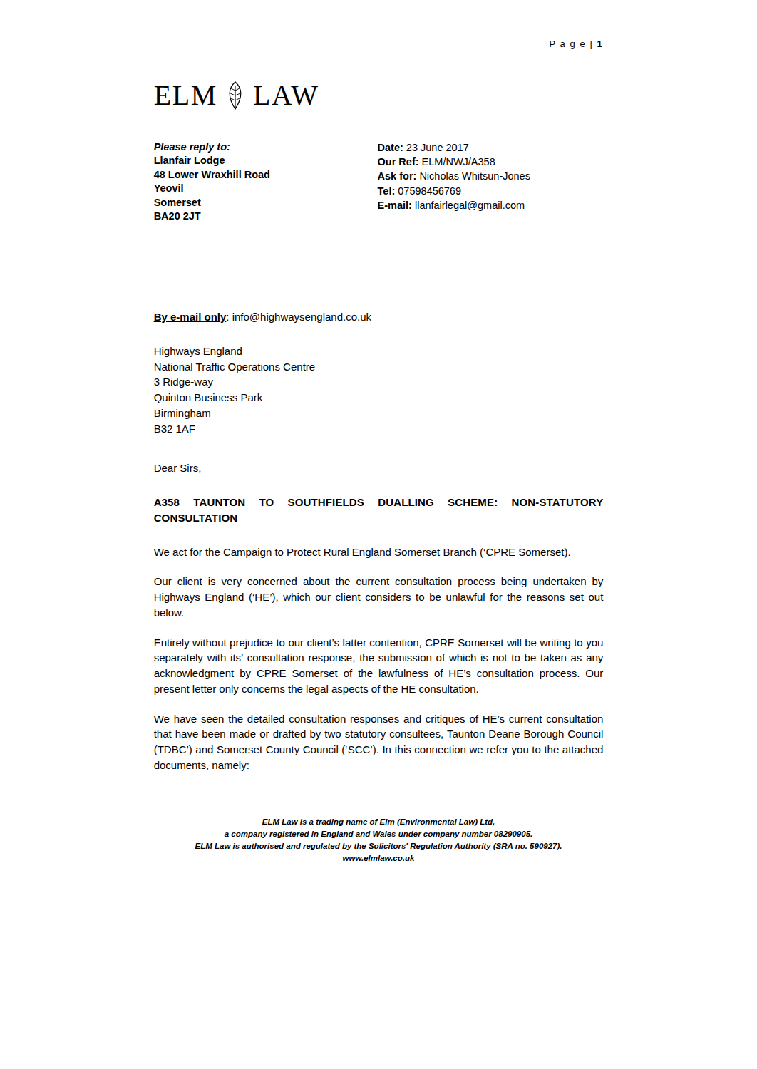P a g e | 1
ELM LAW
Please reply to:
Llanfair Lodge
48 Lower Wraxhill Road
Yeovil
Somerset
BA20 2JT
Date: 23 June 2017
Our Ref: ELM/NWJ/A358
Ask for: Nicholas Whitsun-Jones
Tel: 07598456769
E-mail: llanfairlegal@gmail.com
By e-mail only: info@highwaysengland.co.uk
Highways England
National Traffic Operations Centre
3 Ridge-way
Quinton Business Park
Birmingham
B32 1AF
Dear Sirs,
A358 Taunton to Southfields Dualling Scheme: Non-Statutory Consultation
We act for the Campaign to Protect Rural England Somerset Branch (‘CPRE Somerset).
Our client is very concerned about the current consultation process being undertaken by Highways England (‘HE’), which our client considers to be unlawful for the reasons set out below.
Entirely without prejudice to our client’s latter contention, CPRE Somerset will be writing to you separately with its’ consultation response, the submission of which is not to be taken as any acknowledgment by CPRE Somerset of the lawfulness of HE’s consultation process. Our present letter only concerns the legal aspects of the HE consultation.
We have seen the detailed consultation responses and critiques of HE’s current consultation that have been made or drafted by two statutory consultees, Taunton Deane Borough Council (TDBC’) and Somerset County Council (‘SCC’). In this connection we refer you to the attached documents, namely:
ELM Law is a trading name of Elm (Environmental Law) Ltd,
a company registered in England and Wales under company number 08290905.
ELM Law is authorised and regulated by the Solicitors' Regulation Authority (SRA no. 590927).
www.elmlaw.co.uk